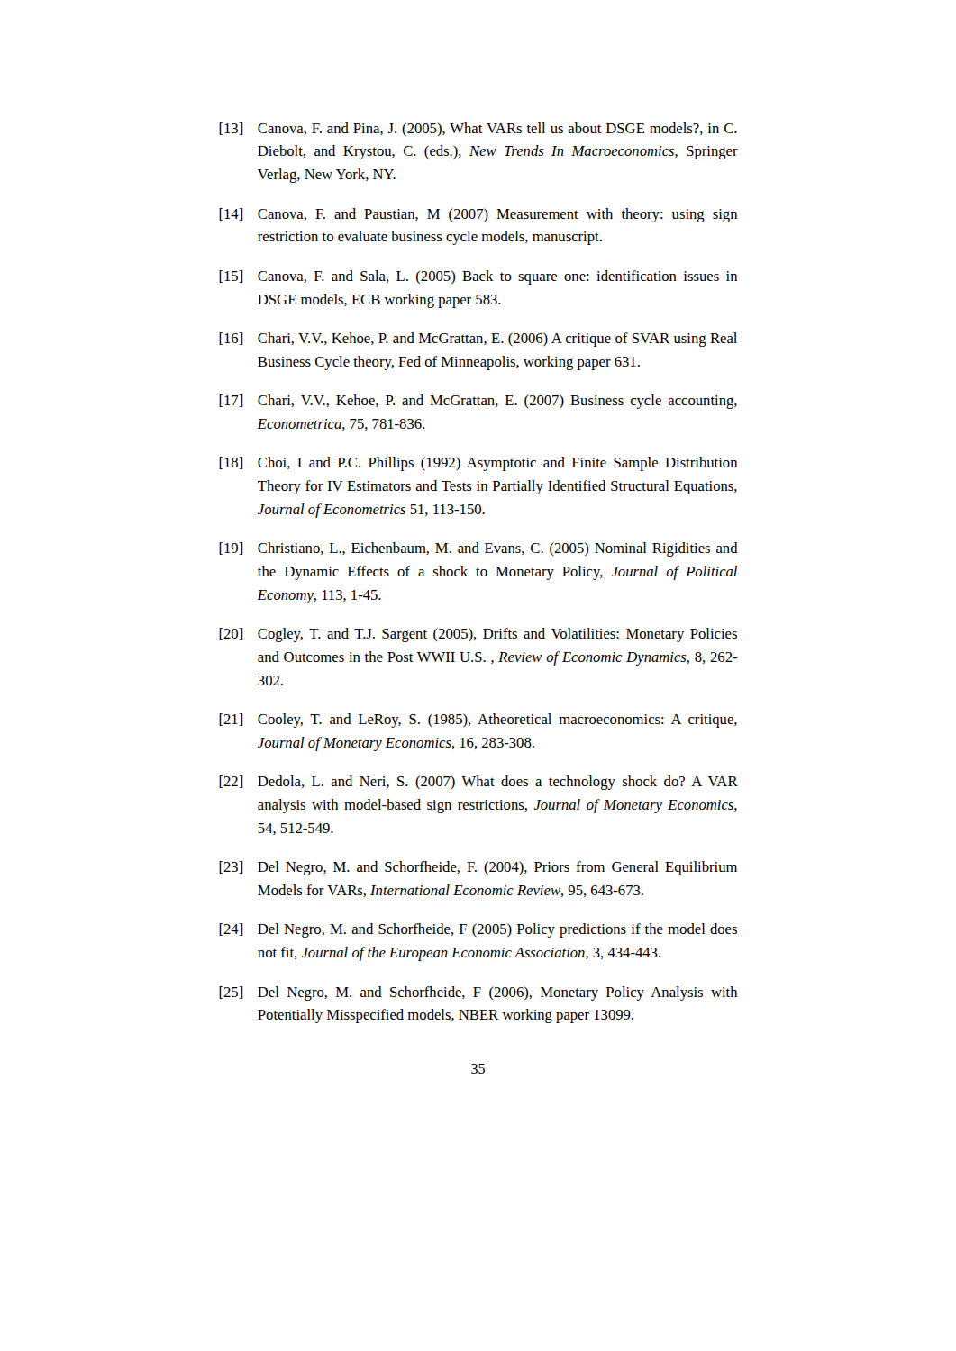[13] Canova, F. and Pina, J. (2005), What VARs tell us about DSGE models?, in C. Diebolt, and Krystou, C. (eds.), New Trends In Macroeconomics, Springer Verlag, New York, NY.
[14] Canova, F. and Paustian, M (2007) Measurement with theory: using sign restriction to evaluate business cycle models, manuscript.
[15] Canova, F. and Sala, L. (2005) Back to square one: identification issues in DSGE models, ECB working paper 583.
[16] Chari, V.V., Kehoe, P. and McGrattan, E. (2006) A critique of SVAR using Real Business Cycle theory, Fed of Minneapolis, working paper 631.
[17] Chari, V.V., Kehoe, P. and McGrattan, E. (2007) Business cycle accounting, Econometrica, 75, 781-836.
[18] Choi, I and P.C. Phillips (1992) Asymptotic and Finite Sample Distribution Theory for IV Estimators and Tests in Partially Identified Structural Equations, Journal of Econometrics 51, 113-150.
[19] Christiano, L., Eichenbaum, M. and Evans, C. (2005) Nominal Rigidities and the Dynamic Effects of a shock to Monetary Policy, Journal of Political Economy, 113, 1-45.
[20] Cogley, T. and T.J. Sargent (2005), Drifts and Volatilities: Monetary Policies and Outcomes in the Post WWII U.S. , Review of Economic Dynamics, 8, 262-302.
[21] Cooley, T. and LeRoy, S. (1985), Atheoretical macroeconomics: A critique, Journal of Monetary Economics, 16, 283-308.
[22] Dedola, L. and Neri, S. (2007) What does a technology shock do? A VAR analysis with model-based sign restrictions, Journal of Monetary Economics, 54, 512-549.
[23] Del Negro, M. and Schorfheide, F. (2004), Priors from General Equilibrium Models for VARs, International Economic Review, 95, 643-673.
[24] Del Negro, M. and Schorfheide, F (2005) Policy predictions if the model does not fit, Journal of the European Economic Association, 3, 434-443.
[25] Del Negro, M. and Schorfheide, F (2006), Monetary Policy Analysis with Potentially Misspecified models, NBER working paper 13099.
35